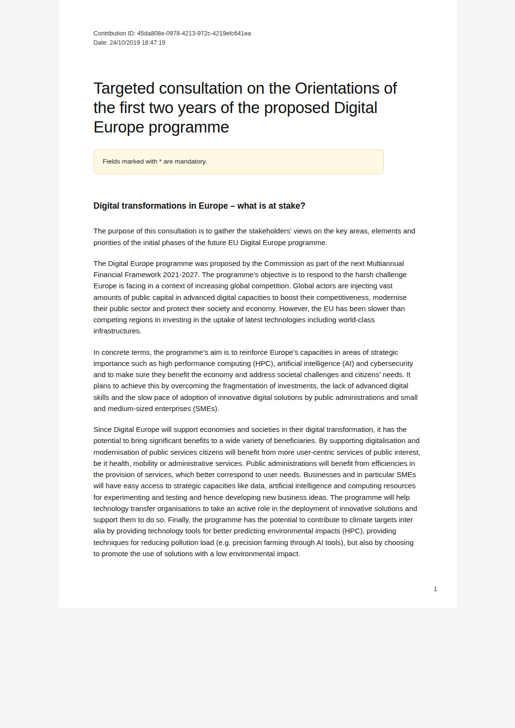Contribution ID: 45da808e-0978-4213-972c-4219efc641ea
Date: 24/10/2019 18:47:19
Targeted consultation on the Orientations of the first two years of the proposed Digital Europe programme
Fields marked with * are mandatory.
Digital transformations in Europe – what is at stake?
The purpose of this consultation is to gather the stakeholders’ views on the key areas, elements and priorities of the initial phases of the future EU Digital Europe programme.
The Digital Europe programme was proposed by the Commission as part of the next Multiannual Financial Framework 2021-2027. The programme's objective is to respond to the harsh challenge Europe is facing in a context of increasing global competition. Global actors are injecting vast amounts of public capital in advanced digital capacities to boost their competitiveness, modernise their public sector and protect their society and economy. However, the EU has been slower than competing regions in investing in the uptake of latest technologies including world-class infrastructures.
In concrete terms, the programme’s aim is to reinforce Europe's capacities in areas of strategic importance such as high performance computing (HPC), artificial intelligence (AI) and cybersecurity and to make sure they benefit the economy and address societal challenges and citizens’ needs. It plans to achieve this by overcoming the fragmentation of investments, the lack of advanced digital skills and the slow pace of adoption of innovative digital solutions by public administrations and small and medium-sized enterprises (SMEs).
Since Digital Europe will support economies and societies in their digital transformation, it has the potential to bring significant benefits to a wide variety of beneficiaries. By supporting digitalisation and modernisation of public services citizens will benefit from more user-centric services of public interest, be it health, mobility or administrative services. Public administrations will benefit from efficiencies in the provision of services, which better correspond to user needs. Businesses and in particular SMEs will have easy access to strategic capacities like data, artificial intelligence and computing resources for experimenting and testing and hence developing new business ideas. The programme will help technology transfer organisations to take an active role in the deployment of innovative solutions and support them to do so. Finally, the programme has the potential to contribute to climate targets inter alia by providing technology tools for better predicting environmental impacts (HPC), providing techniques for reducing pollution load (e.g. precision farming through AI tools), but also by choosing to promote the use of solutions with a low environmental impact.
1